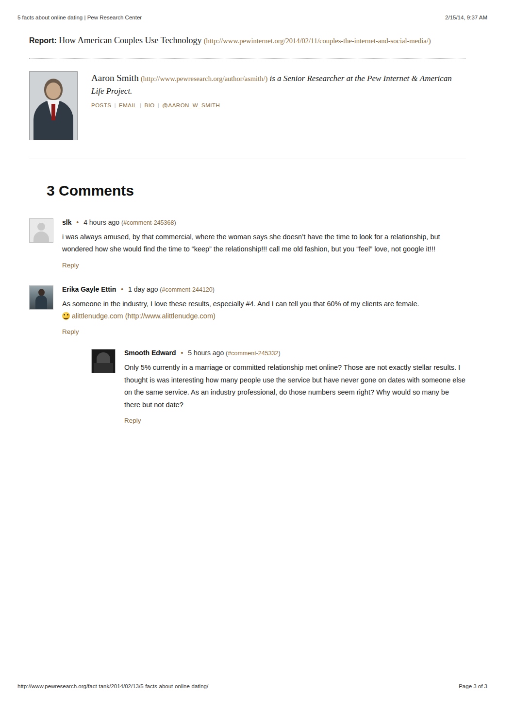5 facts about online dating | Pew Research Center 2/15/14, 9:37 AM
Report: How American Couples Use Technology (http://www.pewinternet.org/2014/02/11/couples-the-internet-and-social-media/)
Aaron Smith (http://www.pewresearch.org/author/asmith/) is a Senior Researcher at the Pew Internet & American Life Project.
POSTS|EMAIL|BIO|@AARON_W_SMITH
3 Comments
slk • 4 hours ago (#comment-245368)
i was always amused, by that commercial, where the woman says she doesn’t have the time to look for a relationship, but wondered how she would find the time to “keep” the relationship!!! call me old fashion, but you “feel” love, not google it!!!
Reply
Erika Gayle Ettin • 1 day ago (#comment-244120)
As someone in the industry, I love these results, especially #4. And I can tell you that 60% of my clients are female.
alittlenudge.com (http://www.alittlenudge.com)
Reply
Smooth Edward • 5 hours ago (#comment-245332)
Only 5% currently in a marriage or committed relationship met online? Those are not exactly stellar results. I thought is was interesting how many people use the service but have never gone on dates with someone else on the same service. As an industry professional, do those numbers seem right? Why would so many be there but not date?
Reply
http://www.pewresearch.org/fact-tank/2014/02/13/5-facts-about-online-dating/ Page 3 of 3